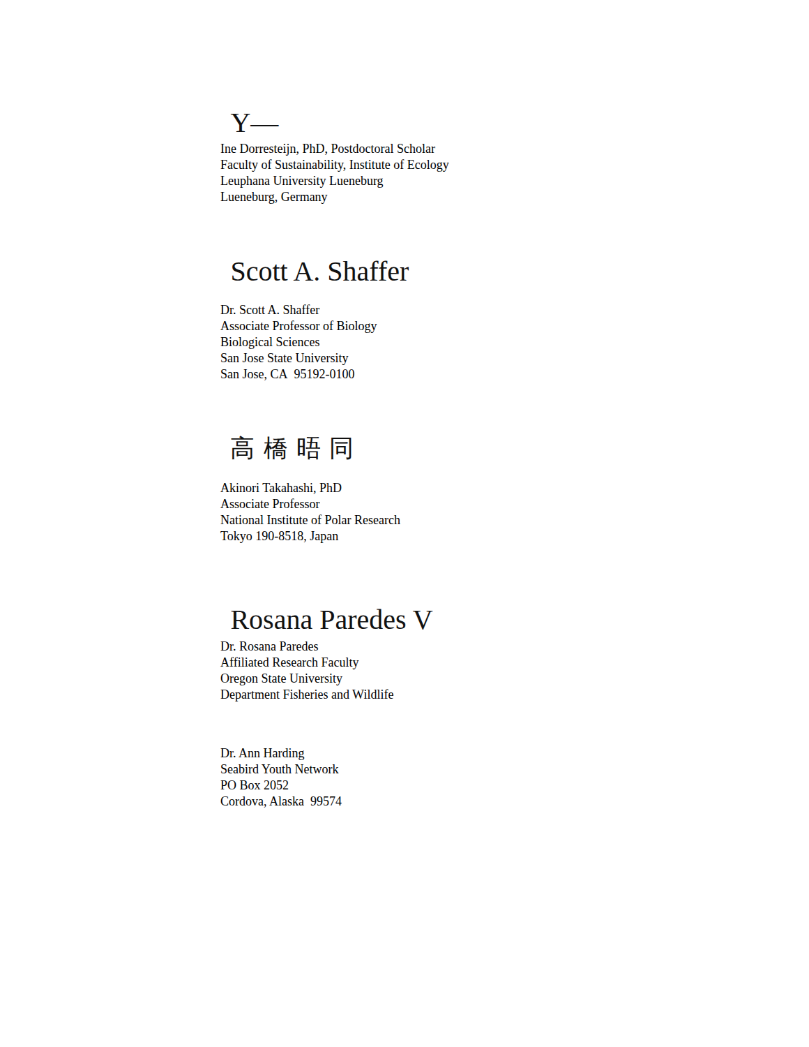Y—
Ine Dorresteijn, PhD, Postdoctoral Scholar
Faculty of Sustainability, Institute of Ecology
Leuphana University Lueneburg
Lueneburg, Germany
Scott A. Shaffer
Dr. Scott A. Shaffer
Associate Professor of Biology
Biological Sciences
San Jose State University
San Jose, CA 95192-0100
高橋晤同
Akinori Takahashi, PhD
Associate Professor
National Institute of Polar Research
Tokyo 190-8518, Japan
Rosana Paredes V
Dr. Rosana Paredes
Affiliated Research Faculty
Oregon State University
Department Fisheries and Wildlife
Dr. Ann Harding
Seabird Youth Network
PO Box 2052
Cordova, Alaska 99574